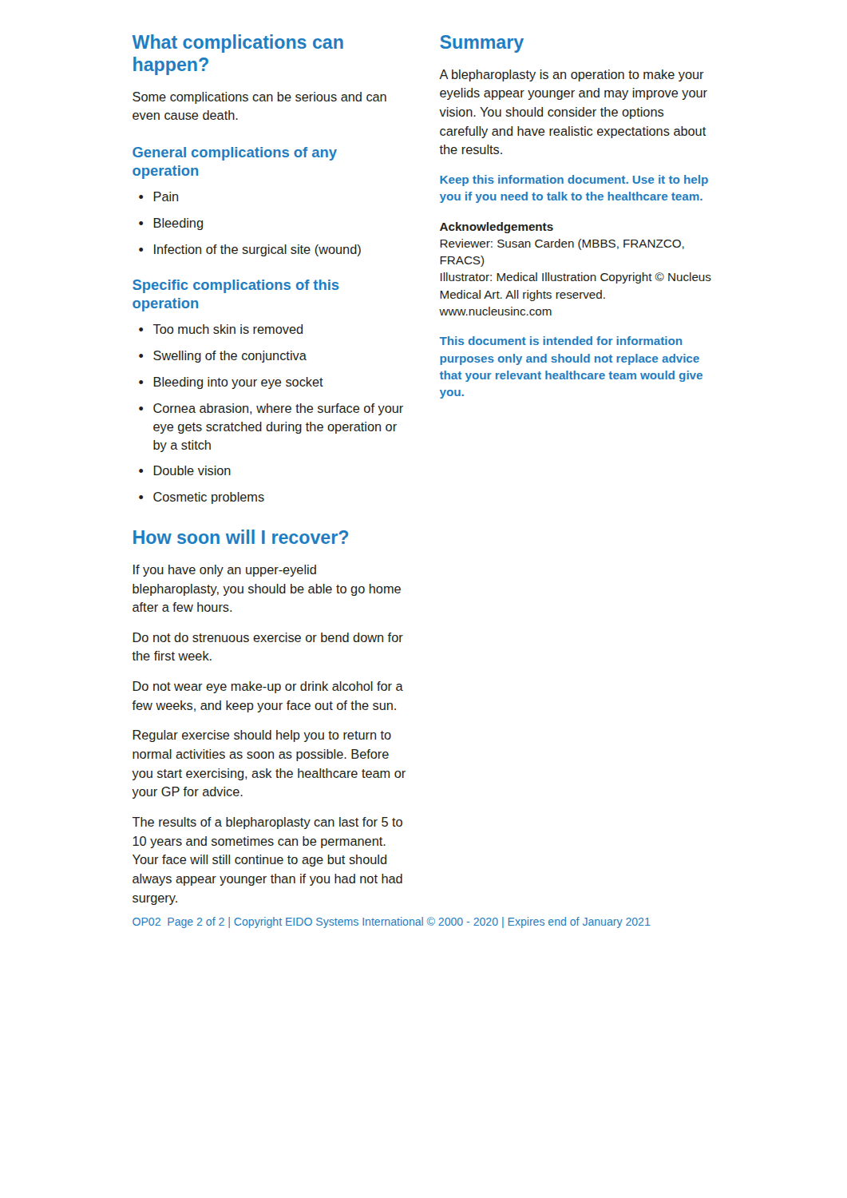What complications can happen?
Some complications can be serious and can even cause death.
General complications of any operation
Pain
Bleeding
Infection of the surgical site (wound)
Specific complications of this operation
Too much skin is removed
Swelling of the conjunctiva
Bleeding into your eye socket
Cornea abrasion, where the surface of your eye gets scratched during the operation or by a stitch
Double vision
Cosmetic problems
How soon will I recover?
If you have only an upper-eyelid blepharoplasty, you should be able to go home after a few hours.
Do not do strenuous exercise or bend down for the first week.
Do not wear eye make-up or drink alcohol for a few weeks, and keep your face out of the sun.
Regular exercise should help you to return to normal activities as soon as possible. Before you start exercising, ask the healthcare team or your GP for advice.
The results of a blepharoplasty can last for 5 to 10 years and sometimes can be permanent. Your face will still continue to age but should always appear younger than if you had not had surgery.
Summary
A blepharoplasty is an operation to make your eyelids appear younger and may improve your vision. You should consider the options carefully and have realistic expectations about the results.
Keep this information document. Use it to help you if you need to talk to the healthcare team.
Acknowledgements
Reviewer: Susan Carden (MBBS, FRANZCO, FRACS)
Illustrator: Medical Illustration Copyright © Nucleus Medical Art. All rights reserved. www.nucleusinc.com
This document is intended for information purposes only and should not replace advice that your relevant healthcare team would give you.
OP02 Page 2 of 2 | Copyright EIDO Systems International © 2000 - 2020 | Expires end of January 2021